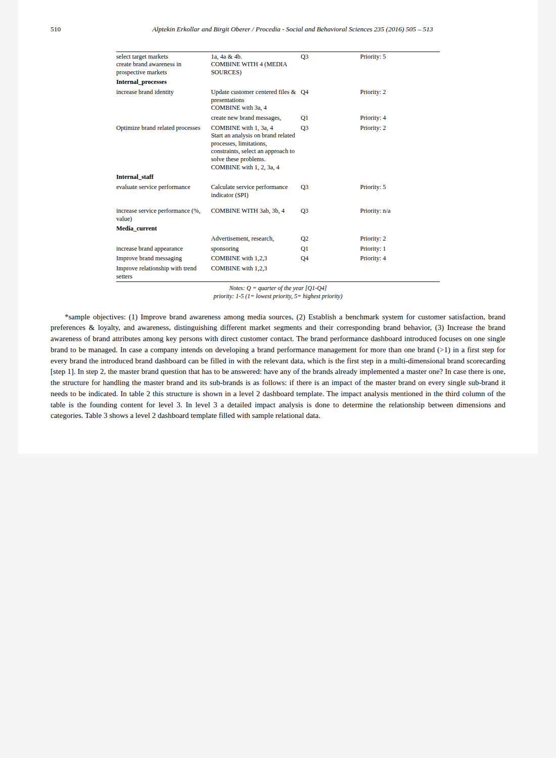510
Alptekin Erkollar and Birgit Oberer / Procedia - Social and Behavioral Sciences 235 (2016) 505 – 513
| select target markets create brand awareness in prospective markets | 1a, 4a & 4b. COMBINE WITH 4 (MEDIA SOURCES) | Q3 | Priority: 5 |
| Internal_processes |
| increase brand identity | Update customer centered files & presentations COMBINE with 3a, 4 | Q4 | Priority: 2 |
| | create new brand messages, | Q1 | Priority: 4 |
| Optimize brand related processes | COMBINE with 1, 3a, 4 Start an analysis on brand related processes, limitations, constraints, select an approach to solve these problems. COMBINE with 1, 2, 3a, 4 | Q3 | Priority: 2 |
| Internal_staff |
| evaluate service performance | Calculate service performance indicator (SPI) | Q3 | Priority: 5 |
| increase service performance (%, value) | COMBINE WITH 3ab, 3b, 4 | Q3 | Priority: n/a |
| Media_current |
| | Advertisement, research, | Q2 | Priority: 2 |
| increase brand appearance | sponsoring | Q1 | Priority: 1 |
| Improve brand messaging | COMBINE with 1,2,3 | Q4 | Priority: 4 |
| Improve relationship with trend setters | COMBINE with 1,2,3 | | |
Notes: Q = quarter of the year [Q1-Q4]
priority: 1-5 (1= lowest priority, 5= highest priority)
*sample objectives: (1) Improve brand awareness among media sources, (2) Establish a benchmark system for customer satisfaction, brand preferences & loyalty, and awareness, distinguishing different market segments and their corresponding brand behavior, (3) Increase the brand awareness of brand attributes among key persons with direct customer contact. The brand performance dashboard introduced focuses on one single brand to be managed. In case a company intends on developing a brand performance management for more than one brand (>1) in a first step for every brand the introduced brand dashboard can be filled in with the relevant data, which is the first step in a multi-dimensional brand scorecarding [step 1]. In step 2, the master brand question that has to be answered: have any of the brands already implemented a master one? In case there is one, the structure for handling the master brand and its sub-brands is as follows: if there is an impact of the master brand on every single sub-brand it needs to be indicated. In table 2 this structure is shown in a level 2 dashboard template. The impact analysis mentioned in the third column of the table is the founding content for level 3. In level 3 a detailed impact analysis is done to determine the relationship between dimensions and categories. Table 3 shows a level 2 dashboard template filled with sample relational data.